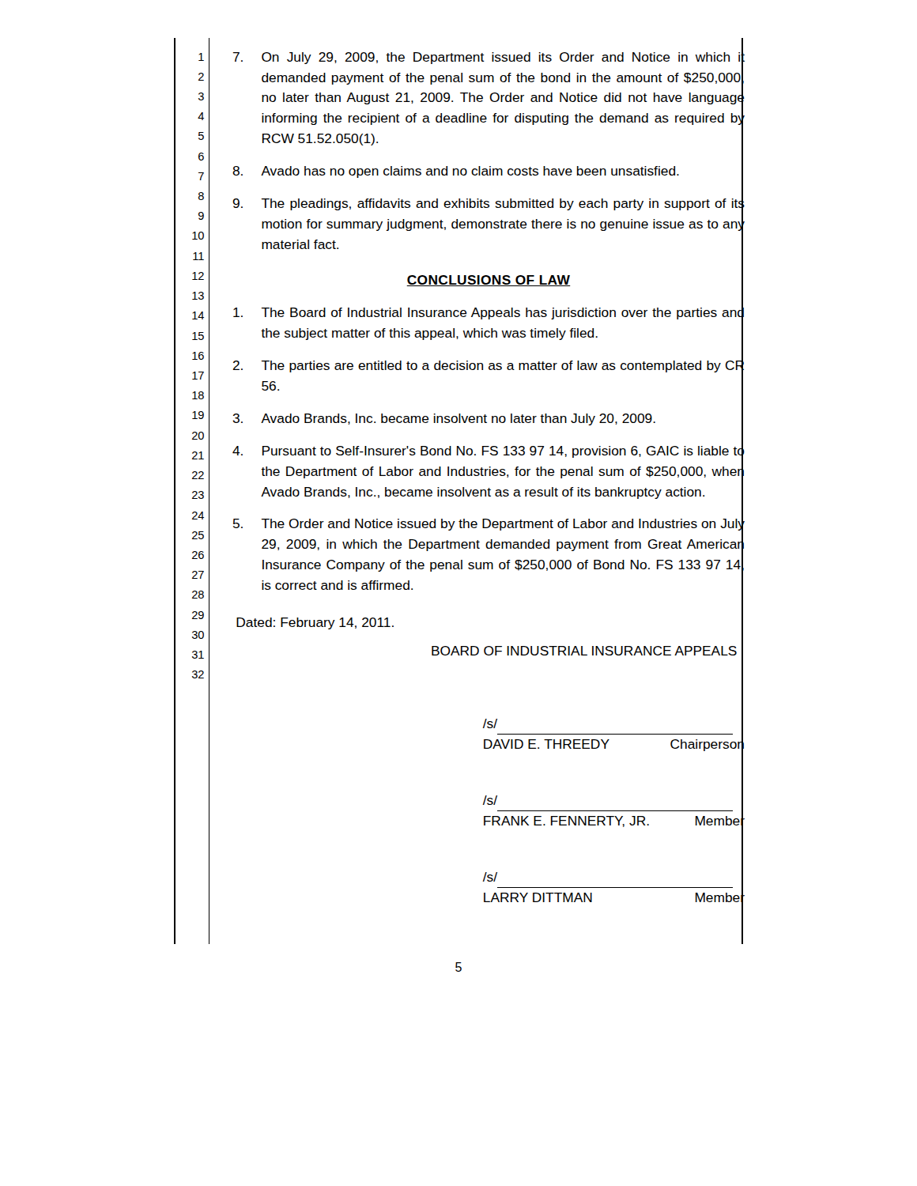1
2
3
4
5
6
7
8
9
10
11
12
13
14
15
16
17
18
19
20
21
22
23
24
25
26
27
28
29
30
31
32
7. On July 29, 2009, the Department issued its Order and Notice in which it demanded payment of the penal sum of the bond in the amount of $250,000, no later than August 21, 2009. The Order and Notice did not have language informing the recipient of a deadline for disputing the demand as required by RCW 51.52.050(1).
8. Avado has no open claims and no claim costs have been unsatisfied.
9. The pleadings, affidavits and exhibits submitted by each party in support of its motion for summary judgment, demonstrate there is no genuine issue as to any material fact.
CONCLUSIONS OF LAW
1. The Board of Industrial Insurance Appeals has jurisdiction over the parties and the subject matter of this appeal, which was timely filed.
2. The parties are entitled to a decision as a matter of law as contemplated by CR 56.
3. Avado Brands, Inc. became insolvent no later than July 20, 2009.
4. Pursuant to Self-Insurer's Bond No. FS 133 97 14, provision 6, GAIC is liable to the Department of Labor and Industries, for the penal sum of $250,000, when Avado Brands, Inc., became insolvent as a result of its bankruptcy action.
5. The Order and Notice issued by the Department of Labor and Industries on July 29, 2009, in which the Department demanded payment from Great American Insurance Company of the penal sum of $250,000 of Bond No. FS 133 97 14, is correct and is affirmed.
Dated: February 14, 2011.
BOARD OF INDUSTRIAL INSURANCE APPEALS
/s/
DAVID E. THREEDY Chairperson
/s/
FRANK E. FENNERTY, JR. Member
/s/
LARRY DITTMAN Member
5